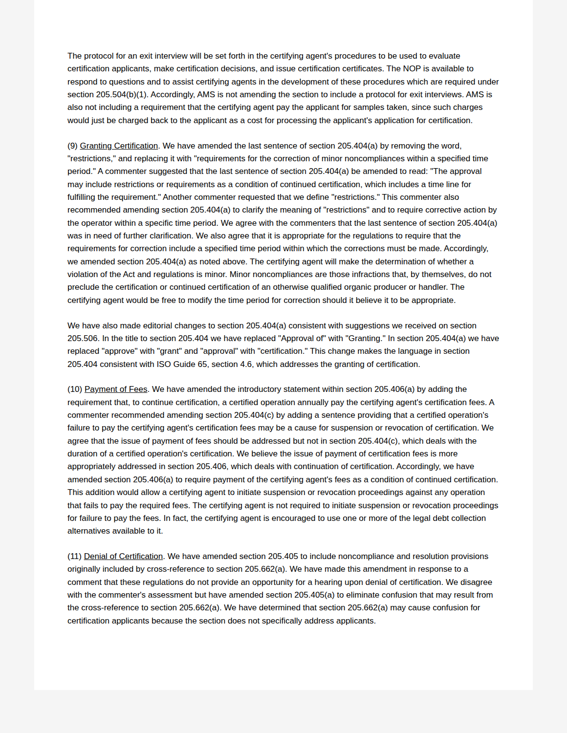The protocol for an exit interview will be set forth in the certifying agent's procedures to be used to evaluate certification applicants, make certification decisions, and issue certification certificates. The NOP is available to respond to questions and to assist certifying agents in the development of these procedures which are required under section 205.504(b)(1). Accordingly, AMS is not amending the section to include a protocol for exit interviews. AMS is also not including a requirement that the certifying agent pay the applicant for samples taken, since such charges would just be charged back to the applicant as a cost for processing the applicant's application for certification.
(9) Granting Certification. We have amended the last sentence of section 205.404(a) by removing the word, "restrictions," and replacing it with "requirements for the correction of minor noncompliances within a specified time period." A commenter suggested that the last sentence of section 205.404(a) be amended to read: "The approval may include restrictions or requirements as a condition of continued certification, which includes a time line for fulfilling the requirement." Another commenter requested that we define "restrictions." This commenter also recommended amending section 205.404(a) to clarify the meaning of "restrictions" and to require corrective action by the operator within a specific time period. We agree with the commenters that the last sentence of section 205.404(a) was in need of further clarification. We also agree that it is appropriate for the regulations to require that the requirements for correction include a specified time period within which the corrections must be made. Accordingly, we amended section 205.404(a) as noted above. The certifying agent will make the determination of whether a violation of the Act and regulations is minor. Minor noncompliances are those infractions that, by themselves, do not preclude the certification or continued certification of an otherwise qualified organic producer or handler. The certifying agent would be free to modify the time period for correction should it believe it to be appropriate.
We have also made editorial changes to section 205.404(a) consistent with suggestions we received on section 205.506. In the title to section 205.404 we have replaced "Approval of" with "Granting." In section 205.404(a) we have replaced "approve" with "grant" and "approval" with "certification." This change makes the language in section 205.404 consistent with ISO Guide 65, section 4.6, which addresses the granting of certification.
(10) Payment of Fees. We have amended the introductory statement within section 205.406(a) by adding the requirement that, to continue certification, a certified operation annually pay the certifying agent's certification fees. A commenter recommended amending section 205.404(c) by adding a sentence providing that a certified operation's failure to pay the certifying agent's certification fees may be a cause for suspension or revocation of certification. We agree that the issue of payment of fees should be addressed but not in section 205.404(c), which deals with the duration of a certified operation's certification. We believe the issue of payment of certification fees is more appropriately addressed in section 205.406, which deals with continuation of certification. Accordingly, we have amended section 205.406(a) to require payment of the certifying agent's fees as a condition of continued certification. This addition would allow a certifying agent to initiate suspension or revocation proceedings against any operation that fails to pay the required fees. The certifying agent is not required to initiate suspension or revocation proceedings for failure to pay the fees. In fact, the certifying agent is encouraged to use one or more of the legal debt collection alternatives available to it.
(11) Denial of Certification. We have amended section 205.405 to include noncompliance and resolution provisions originally included by cross-reference to section 205.662(a). We have made this amendment in response to a comment that these regulations do not provide an opportunity for a hearing upon denial of certification. We disagree with the commenter's assessment but have amended section 205.405(a) to eliminate confusion that may result from the cross-reference to section 205.662(a). We have determined that section 205.662(a) may cause confusion for certification applicants because the section does not specifically address applicants.